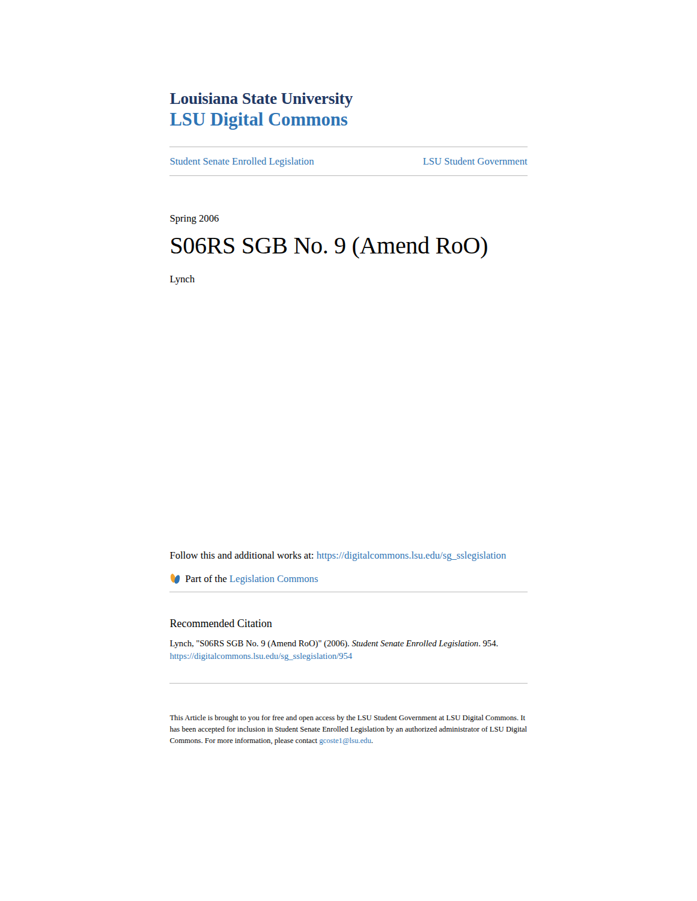Louisiana State University
LSU Digital Commons
Student Senate Enrolled Legislation
LSU Student Government
Spring 2006
S06RS SGB No. 9 (Amend RoO)
Lynch
Follow this and additional works at: https://digitalcommons.lsu.edu/sg_sslegislation
Part of the Legislation Commons
Recommended Citation
Lynch, "S06RS SGB No. 9 (Amend RoO)" (2006). Student Senate Enrolled Legislation. 954.
https://digitalcommons.lsu.edu/sg_sslegislation/954
This Article is brought to you for free and open access by the LSU Student Government at LSU Digital Commons. It has been accepted for inclusion in Student Senate Enrolled Legislation by an authorized administrator of LSU Digital Commons. For more information, please contact gcoste1@lsu.edu.